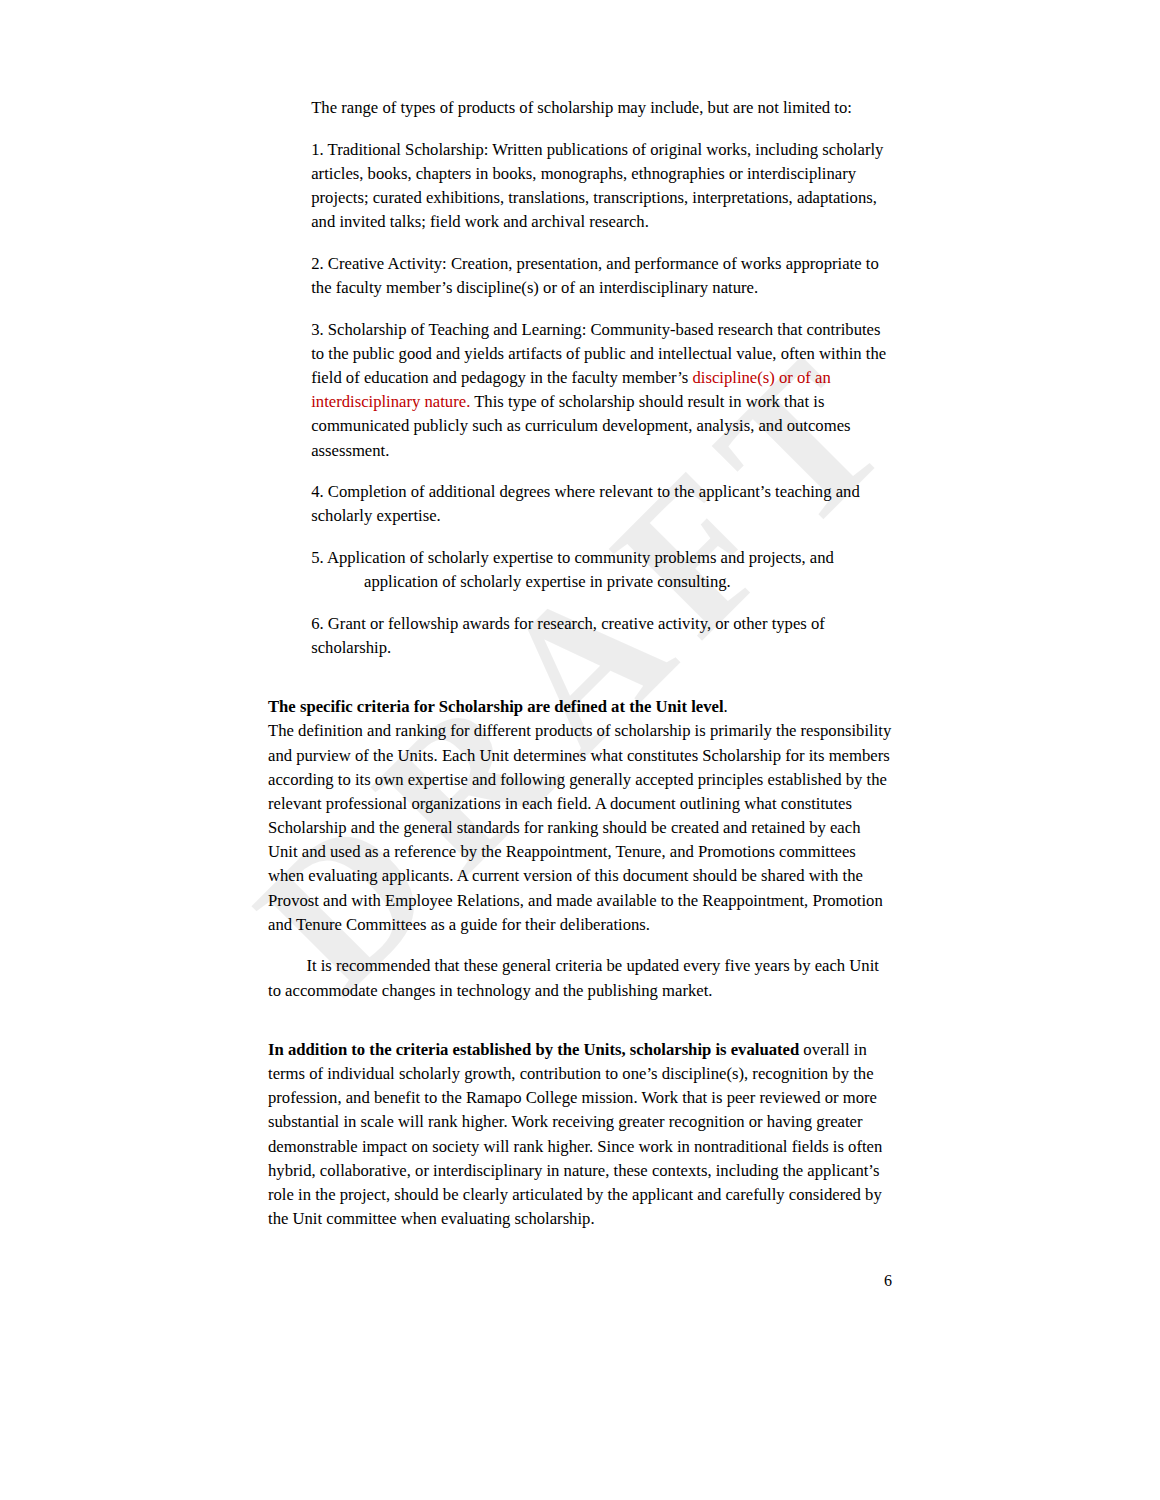DRAFT
The range of types of products of scholarship may include, but are not limited to:
1. Traditional Scholarship: Written publications of original works, including scholarly articles, books, chapters in books, monographs, ethnographies or interdisciplinary projects; curated exhibitions, translations, transcriptions, interpretations, adaptations, and invited talks; field work and archival research.
2. Creative Activity: Creation, presentation, and performance of works appropriate to the faculty member’s discipline(s) or of an interdisciplinary nature.
3. Scholarship of Teaching and Learning: Community-based research that contributes to the public good and yields artifacts of public and intellectual value, often within the field of education and pedagogy in the faculty member’s discipline(s) or of an interdisciplinary nature. This type of scholarship should result in work that is communicated publicly such as curriculum development, analysis, and outcomes assessment.
4. Completion of additional degrees where relevant to the applicant’s teaching and scholarly expertise.
5. Application of scholarly expertise to community problems and projects, and application of scholarly expertise in private consulting.
6. Grant or fellowship awards for research, creative activity, or other types of scholarship.
The specific criteria for Scholarship are defined at the Unit level.
The definition and ranking for different products of scholarship is primarily the responsibility and purview of the Units. Each Unit determines what constitutes Scholarship for its members according to its own expertise and following generally accepted principles established by the relevant professional organizations in each field. A document outlining what constitutes Scholarship and the general standards for ranking should be created and retained by each Unit and used as a reference by the Reappointment, Tenure, and Promotions committees when evaluating applicants. A current version of this document should be shared with the Provost and with Employee Relations, and made available to the Reappointment, Promotion and Tenure Committees as a guide for their deliberations.
It is recommended that these general criteria be updated every five years by each Unit to accommodate changes in technology and the publishing market.
In addition to the criteria established by the Units, scholarship is evaluated overall in terms of individual scholarly growth, contribution to one’s discipline(s), recognition by the profession, and benefit to the Ramapo College mission. Work that is peer reviewed or more substantial in scale will rank higher. Work receiving greater recognition or having greater demonstrable impact on society will rank higher. Since work in nontraditional fields is often hybrid, collaborative, or interdisciplinary in nature, these contexts, including the applicant’s role in the project, should be clearly articulated by the applicant and carefully considered by the Unit committee when evaluating scholarship.
6